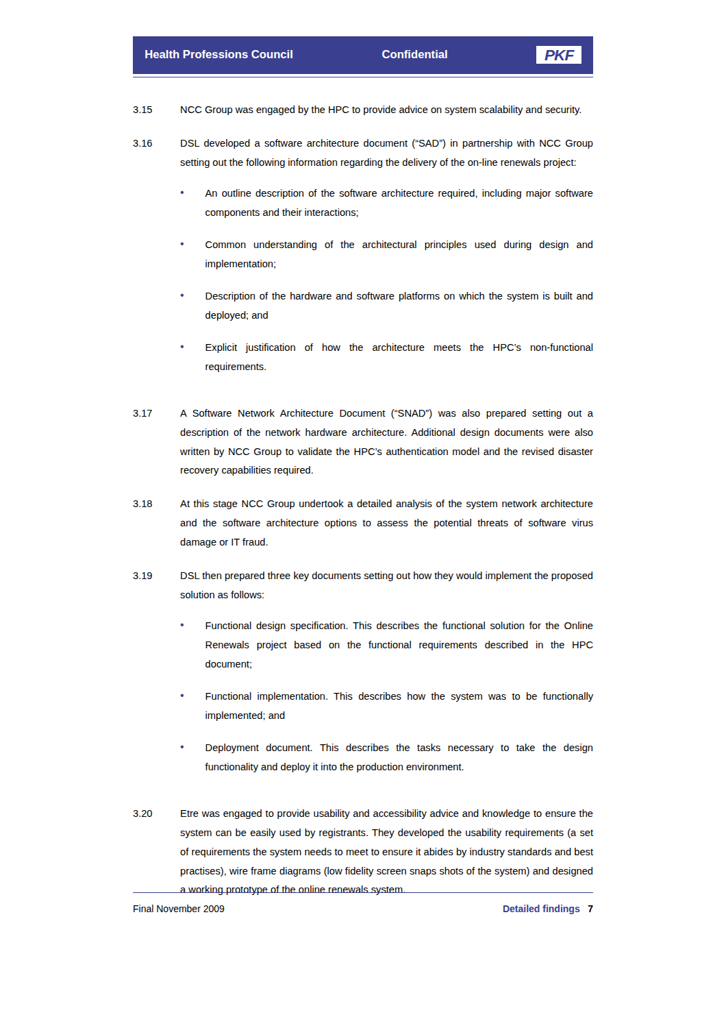Health Professions Council Confidential PKF
3.15
NCC Group was engaged by the HPC to provide advice on system scalability and security.
3.16
DSL developed a software architecture document (“SAD”) in partnership with NCC Group setting out the following information regarding the delivery of the on-line renewals project:
•An outline description of the software architecture required, including major software components and their interactions;
•Common understanding of the architectural principles used during design and implementation;
•Description of the hardware and software platforms on which the system is built and deployed; and
•Explicit justification of how the architecture meets the HPC’s non-functional requirements.
3.17
A Software Network Architecture Document (“SNAD”) was also prepared setting out a description of the network hardware architecture. Additional design documents were also written by NCC Group to validate the HPC’s authentication model and the revised disaster recovery capabilities required.
3.18
At this stage NCC Group undertook a detailed analysis of the system network architecture and the software architecture options to assess the potential threats of software virus damage or IT fraud.
3.19
DSL then prepared three key documents setting out how they would implement the proposed solution as follows:
•Functional design specification. This describes the functional solution for the Online Renewals project based on the functional requirements described in the HPC document;
•Functional implementation. This describes how the system was to be functionally implemented; and
•Deployment document. This describes the tasks necessary to take the design functionality and deploy it into the production environment.
3.20
Etre was engaged to provide usability and accessibility advice and knowledge to ensure the system can be easily used by registrants. They developed the usability requirements (a set of requirements the system needs to meet to ensure it abides by industry standards and best practises), wire frame diagrams (low fidelity screen snaps shots of the system) and designed a working prototype of the online renewals system.
Final November 2009 Detailed findings7